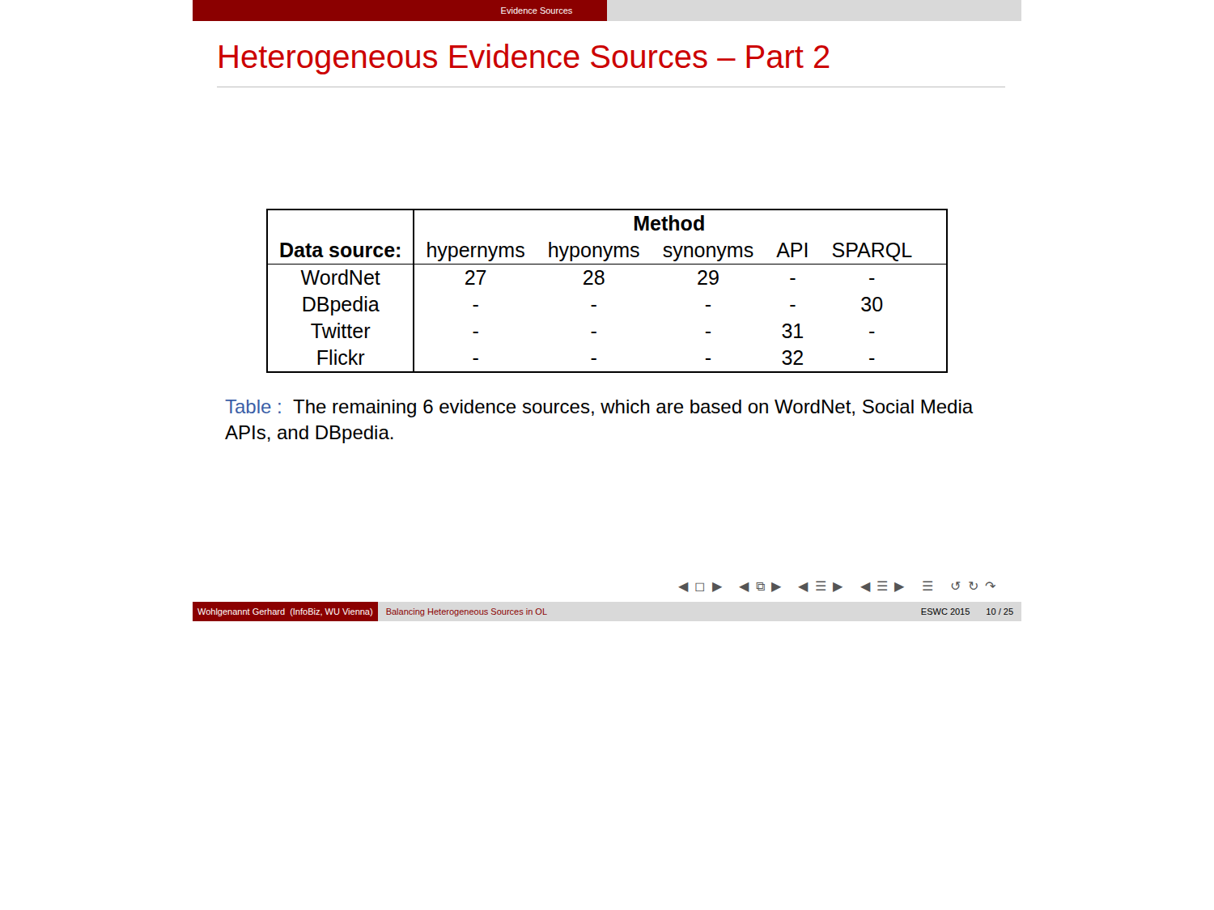Evidence Sources
Heterogeneous Evidence Sources – Part 2
| | Method | |
| Data source: | hypernyms | hyponyms | synonyms | API | SPARQL | |
| WordNet | 27 | 28 | 29 | - | - | |
| DBpedia | - | - | - | - | 30 | |
| Twitter | - | - | - | 31 | - | |
| Flickr | - | - | - | 32 | - | |
Table : The remaining 6 evidence sources, which are based on WordNet, Social Media APIs, and DBpedia.
◀ ◻ ▶ ◀ ⧉ ▶ ◀ ☰ ▶ ◀ ☰ ▶ ☰ ↺ ↻ ↷
Wohlgenannt Gerhard (InfoBiz, WU Vienna)
Balancing Heterogeneous Sources in OL
ESWC 2015
10 / 25